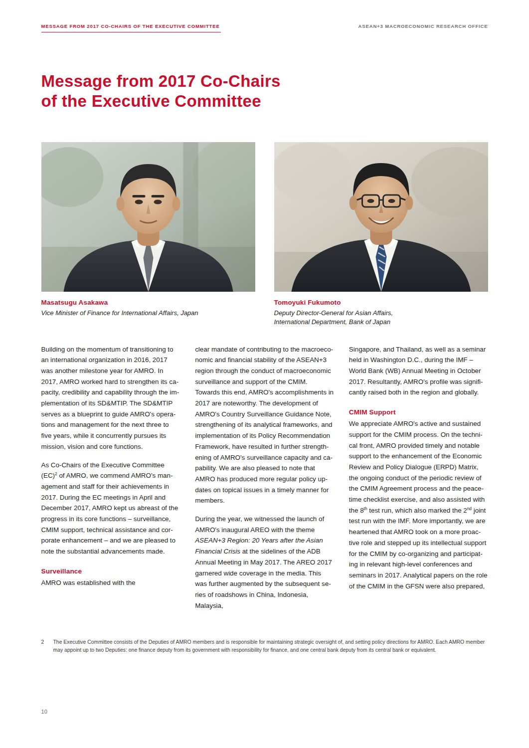Message from 2017 Co-Chairs of the Executive Committee
ASEAN+3 Macroeconomic Research Office
Message from 2017 Co-Chairs
of the Executive Committee
Masatsugu Asakawa
Vice Minister of Finance for International Affairs, Japan
Tomoyuki Fukumoto
Deputy Director-General for Asian Affairs,
International Department, Bank of Japan
Building on the momentum of transitioning to an international organization in 2016, 2017 was another milestone year for AMRO. In 2017, AMRO worked hard to strengthen its capacity, credibility and capability through the implementation of its SD&MTIP. The SD&MTIP serves as a blueprint to guide AMRO's operations and management for the next three to five years, while it concurrently pursues its mission, vision and core functions.
As Co-Chairs of the Executive Committee (EC)2 of AMRO, we commend AMRO's management and staff for their achievements in 2017. During the EC meetings in April and December 2017, AMRO kept us abreast of the progress in its core functions – surveillance, CMIM support, technical assistance and corporate enhancement – and we are pleased to note the substantial advancements made.
Surveillance
AMRO was established with the
clear mandate of contributing to the macroeconomic and financial stability of the ASEAN+3 region through the conduct of macroeconomic surveillance and support of the CMIM. Towards this end, AMRO's accomplishments in 2017 are noteworthy. The development of AMRO's Country Surveillance Guidance Note, strengthening of its analytical frameworks, and implementation of its Policy Recommendation Framework, have resulted in further strengthening of AMRO's surveillance capacity and capability. We are also pleased to note that AMRO has produced more regular policy updates on topical issues in a timely manner for members.
During the year, we witnessed the launch of AMRO's inaugural AREO with the theme ASEAN+3 Region: 20 Years after the Asian Financial Crisis at the sidelines of the ADB Annual Meeting in May 2017. The AREO 2017 garnered wide coverage in the media. This was further augmented by the subsequent series of roadshows in China, Indonesia, Malaysia,
Singapore, and Thailand, as well as a seminar held in Washington D.C., during the IMF – World Bank (WB) Annual Meeting in October 2017. Resultantly, AMRO's profile was significantly raised both in the region and globally.
CMIM Support
We appreciate AMRO's active and sustained support for the CMIM process. On the technical front, AMRO provided timely and notable support to the enhancement of the Economic Review and Policy Dialogue (ERPD) Matrix, the ongoing conduct of the periodic review of the CMIM Agreement process and the peacetime checklist exercise, and also assisted with the 8th test run, which also marked the 2nd joint test run with the IMF. More importantly, we are heartened that AMRO took on a more proactive role and stepped up its intellectual support for the CMIM by co-organizing and participating in relevant high-level conferences and seminars in 2017. Analytical papers on the role of the CMIM in the GFSN were also prepared,
2
The Executive Committee consists of the Deputies of AMRO members and is responsible for maintaining strategic oversight of, and setting policy directions for AMRO. Each AMRO member may appoint up to two Deputies: one finance deputy from its government with responsibility for finance, and one central bank deputy from its central bank or equivalent.
10